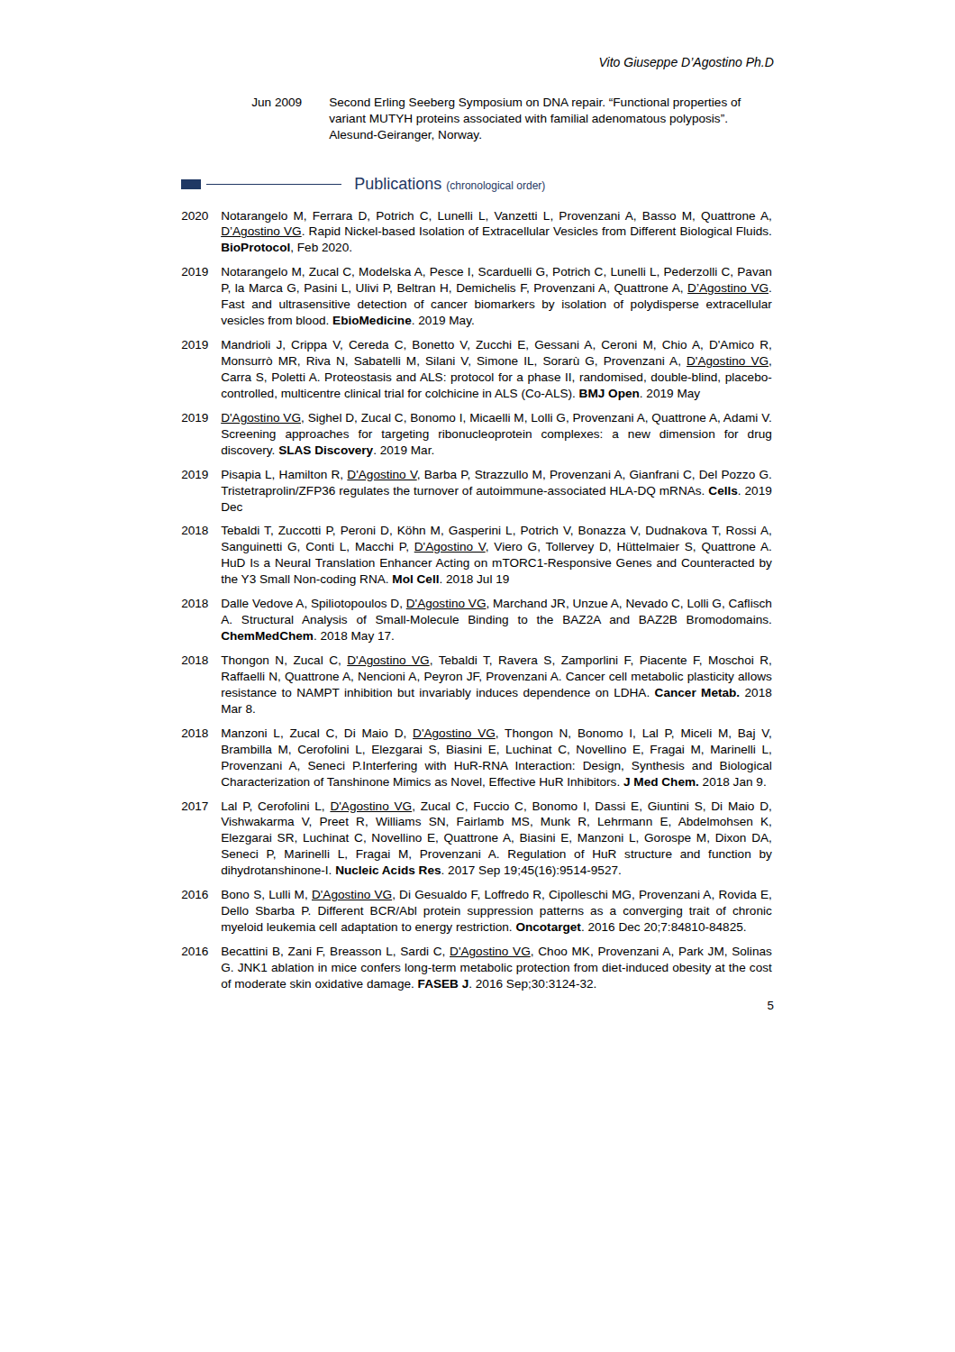Vito Giuseppe D’Agostino Ph.D
Jun 2009
Second Erling Seeberg Symposium on DNA repair. “Functional properties of variant MUTYH proteins associated with familial adenomatous polyposis”. Alesund-Geiranger, Norway.
Publications (chronological order)
2020
Notarangelo M, Ferrara D, Potrich C, Lunelli L, Vanzetti L, Provenzani A, Basso M, Quattrone A, D’Agostino VG. Rapid Nickel-based Isolation of Extracellular Vesicles from Different Biological Fluids. BioProtocol, Feb 2020.
2019
Notarangelo M, Zucal C, Modelska A, Pesce I, Scarduelli G, Potrich C, Lunelli L, Pederzolli C, Pavan P, la Marca G, Pasini L, Ulivi P, Beltran H, Demichelis F, Provenzani A, Quattrone A, D’Agostino VG. Fast and ultrasensitive detection of cancer biomarkers by isolation of polydisperse extracellular vesicles from blood. EbioMedicine. 2019 May.
2019
Mandrioli J, Crippa V, Cereda C, Bonetto V, Zucchi E, Gessani A, Ceroni M, Chio A, D'Amico R, Monsurrò MR, Riva N, Sabatelli M, Silani V, Simone IL, Sorarù G, Provenzani A, D'Agostino VG, Carra S, Poletti A. Proteostasis and ALS: protocol for a phase II, randomised, double-blind, placebo-controlled, multicentre clinical trial for colchicine in ALS (Co-ALS). BMJ Open. 2019 May
2019
D'Agostino VG, Sighel D, Zucal C, Bonomo I, Micaelli M, Lolli G, Provenzani A, Quattrone A, Adami V. Screening approaches for targeting ribonucleoprotein complexes: a new dimension for drug discovery. SLAS Discovery. 2019 Mar.
2019
Pisapia L, Hamilton R, D'Agostino V, Barba P, Strazzullo M, Provenzani A, Gianfrani C, Del Pozzo G. Tristetraprolin/ZFP36 regulates the turnover of autoimmune-associated HLA-DQ mRNAs. Cells. 2019 Dec
2018
Tebaldi T, Zuccotti P, Peroni D, Köhn M, Gasperini L, Potrich V, Bonazza V, Dudnakova T, Rossi A, Sanguinetti G, Conti L, Macchi P, D'Agostino V, Viero G, Tollervey D, Hüttelmaier S, Quattrone A. HuD Is a Neural Translation Enhancer Acting on mTORC1-Responsive Genes and Counteracted by the Y3 Small Non-coding RNA. Mol Cell. 2018 Jul 19
2018
Dalle Vedove A, Spiliotopoulos D, D'Agostino VG, Marchand JR, Unzue A, Nevado C, Lolli G, Caflisch A. Structural Analysis of Small-Molecule Binding to the BAZ2A and BAZ2B Bromodomains. ChemMedChem. 2018 May 17.
2018
Thongon N, Zucal C, D'Agostino VG, Tebaldi T, Ravera S, Zamporlini F, Piacente F, Moschoi R, Raffaelli N, Quattrone A, Nencioni A, Peyron JF, Provenzani A. Cancer cell metabolic plasticity allows resistance to NAMPT inhibition but invariably induces dependence on LDHA. Cancer Metab. 2018 Mar 8.
2018
Manzoni L, Zucal C, Di Maio D, D'Agostino VG, Thongon N, Bonomo I, Lal P, Miceli M, Baj V, Brambilla M, Cerofolini L, Elezgarai S, Biasini E, Luchinat C, Novellino E, Fragai M, Marinelli L, Provenzani A, Seneci P.Interfering with HuR-RNA Interaction: Design, Synthesis and Biological Characterization of Tanshinone Mimics as Novel, Effective HuR Inhibitors. J Med Chem. 2018 Jan 9.
2017
Lal P, Cerofolini L, D'Agostino VG, Zucal C, Fuccio C, Bonomo I, Dassi E, Giuntini S, Di Maio D, Vishwakarma V, Preet R, Williams SN, Fairlamb MS, Munk R, Lehrmann E, Abdelmohsen K, Elezgarai SR, Luchinat C, Novellino E, Quattrone A, Biasini E, Manzoni L, Gorospe M, Dixon DA, Seneci P, Marinelli L, Fragai M, Provenzani A. Regulation of HuR structure and function by dihydrotanshinone-I. Nucleic Acids Res. 2017 Sep 19;45(16):9514-9527.
2016
Bono S, Lulli M, D'Agostino VG, Di Gesualdo F, Loffredo R, Cipolleschi MG, Provenzani A, Rovida E, Dello Sbarba P. Different BCR/Abl protein suppression patterns as a converging trait of chronic myeloid leukemia cell adaptation to energy restriction. Oncotarget. 2016 Dec 20;7:84810-84825.
2016
Becattini B, Zani F, Breasson L, Sardi C, D'Agostino VG, Choo MK, Provenzani A, Park JM, Solinas G. JNK1 ablation in mice confers long-term metabolic protection from diet-induced obesity at the cost of moderate skin oxidative damage. FASEB J. 2016 Sep;30:3124-32.
5